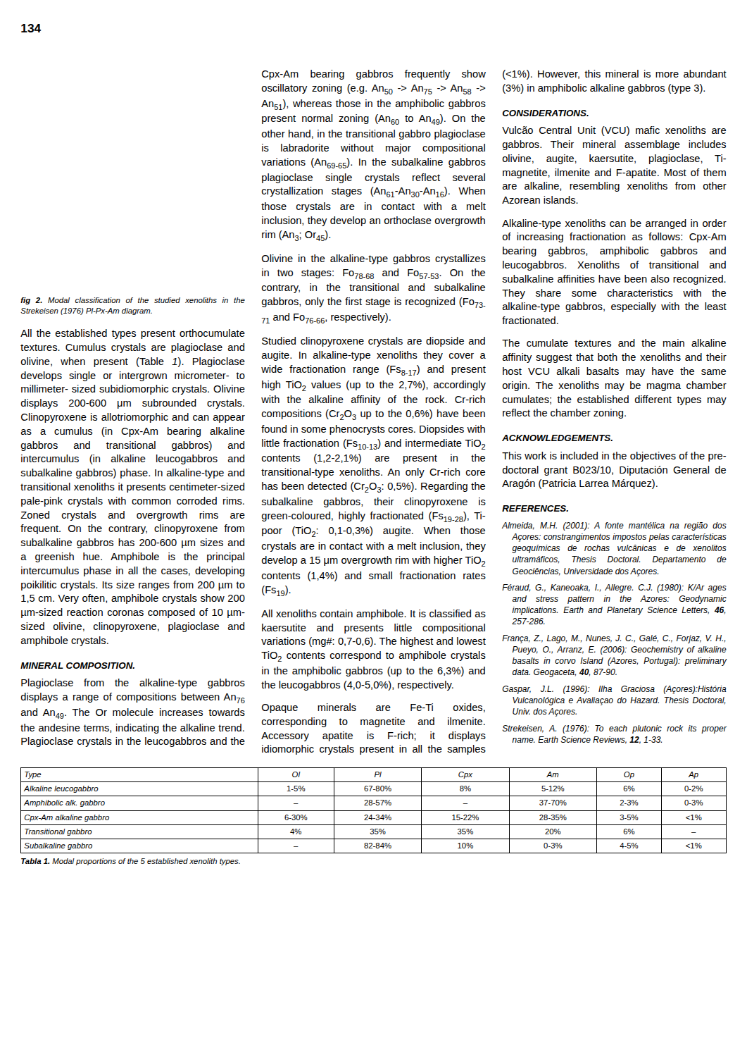134
fig 2. Modal classification of the studied xenoliths in the Strekeisen (1976) Pl-Px-Am diagram.
All the established types present orthocumulate textures. Cumulus crystals are plagioclase and olivine, when present (Table 1). Plagioclase develops single or intergrown micrometer- to millimeter- sized subidiomorphic crystals. Olivine displays 200-600 μm subrounded crystals. Clinopyroxene is allotriomorphic and can appear as a cumulus (in Cpx-Am bearing alkaline gabbros and transitional gabbros) and intercumulus (in alkaline leucogabbros and subalkaline gabbros) phase. In alkaline-type and transitional xenoliths it presents centimeter-sized pale-pink crystals with common corroded rims. Zoned crystals and overgrowth rims are frequent. On the contrary, clinopyroxene from subalkaline gabbros has 200-600 µm sizes and a greenish hue. Amphibole is the principal intercumulus phase in all the cases, developing poikilitic crystals. Its size ranges from 200 µm to 1,5 cm. Very often, amphibole crystals show 200 µm-sized reaction coronas composed of 10 µm-sized olivine, clinopyroxene, plagioclase and amphibole crystals.
MINERAL COMPOSITION.
Plagioclase from the alkaline-type gabbros displays a range of compositions between An76 and An49. The Or molecule increases towards the andesine terms, indicating the alkaline trend. Plagioclase crystals in the leucogabbros and the Cpx-Am bearing gabbros frequently show oscillatory zoning (e.g. An50 -> An75 -> An58 -> An51), whereas those in the amphibolic gabbros present normal zoning (An60 to An49). On the other hand, in the transitional gabbro plagioclase is labradorite without major compositional variations (An69-65). In the subalkaline gabbros plagioclase single crystals reflect several crystallization stages (An61-An30-An16). When those crystals are in contact with a melt inclusion, they develop an orthoclase overgrowth rim (An3; Or45).
Olivine in the alkaline-type gabbros crystallizes in two stages: Fo78-68 and Fo57-53. On the contrary, in the transitional and subalkaline gabbros, only the first stage is recognized (Fo73-71 and Fo76-66, respectively).
Studied clinopyroxene crystals are diopside and augite. In alkaline-type xenoliths they cover a wide fractionation range (Fs8-17) and present high TiO2 values (up to the 2,7%), accordingly with the alkaline affinity of the rock. Cr-rich compositions (Cr2O3 up to the 0,6%) have been found in some phenocrysts cores. Diopsides with little fractionation (Fs10-13) and intermediate TiO2 contents (1,2-2,1%) are present in the transitional-type xenoliths. An only Cr-rich core has been detected (Cr2O3: 0,5%). Regarding the subalkaline gabbros, their clinopyroxene is green-coloured, highly fractionated (Fs19-28), Ti-poor (TiO2: 0,1-0,3%) augite. When those crystals are in contact with a melt inclusion, they develop a 15 μm overgrowth rim with higher TiO2 contents (1,4%) and small fractionation rates (Fs19).
All xenoliths contain amphibole. It is classified as kaersutite and presents little compositional variations (mg#: 0,7-0,6). The highest and lowest TiO2 contents correspond to amphibole crystals in the amphibolic gabbros (up to the 6,3%) and the leucogabbros (4,0-5,0%), respectively.
Opaque minerals are Fe-Ti oxides, corresponding to magnetite and ilmenite. Accessory apatite is F-rich; it displays idiomorphic crystals present in all the samples (<1%). However, this mineral is more abundant (3%) in amphibolic alkaline gabbros (type 3).
CONSIDERATIONS.
Vulcão Central Unit (VCU) mafic xenoliths are gabbros. Their mineral assemblage includes olivine, augite, kaersutite, plagioclase, Ti-magnetite, ilmenite and F-apatite. Most of them are alkaline, resembling xenoliths from other Azorean islands.
Alkaline-type xenoliths can be arranged in order of increasing fractionation as follows: Cpx-Am bearing gabbros, amphibolic gabbros and leucogabbros. Xenoliths of transitional and subalkaline affinities have been also recognized. They share some characteristics with the alkaline-type gabbros, especially with the least fractionated.
The cumulate textures and the main alkaline affinity suggest that both the xenoliths and their host VCU alkali basalts may have the same origin. The xenoliths may be magma chamber cumulates; the established different types may reflect the chamber zoning.
ACKNOWLEDGEMENTS.
This work is included in the objectives of the pre-doctoral grant B023/10, Diputación General de Aragón (Patricia Larrea Márquez).
REFERENCES.
Almeida, M.H. (2001): A fonte mantélica na região dos Açores: constrangimentos impostos pelas características geoquímicas de rochas vulcânicas e de xenolitos ultramáficos, Thesis Doctoral. Departamento de Geociências, Universidade dos Açores.
Féraud, G., Kaneoaka, I., Allegre. C.J. (1980): K/Ar ages and stress pattern in the Azores: Geodynamic implications. Earth and Planetary Science Letters, 46, 257-286.
França, Z., Lago, M., Nunes, J. C., Galé, C., Forjaz, V. H., Pueyo, O., Arranz, E. (2006): Geochemistry of alkaline basalts in corvo Island (Azores, Portugal): preliminary data. Geogaceta, 40, 87-90.
Gaspar, J.L. (1996): Ilha Graciosa (Açores):História Vulcanológica e Avaliaçao do Hazard. Thesis Doctoral, Univ. dos Açores.
Strekeisen, A. (1976): To each plutonic rock its proper name. Earth Science Reviews, 12, 1-33.
Tabla 1. Modal proportions of the 5 established xenolith types.
| Type | Ol | Pl | Cpx | Am | Op | Ap |
| --- | --- | --- | --- | --- | --- | --- |
| Alkaline leucogabbro | 1-5% | 67-80% | 8% | 5-12% | 6% | 0-2% |
| Amphibolic alk. gabbro | – | 28-57% | – | 37-70% | 2-3% | 0-3% |
| Cpx-Am alkaline gabbro | 6-30% | 24-34% | 15-22% | 28-35% | 3-5% | <1% |
| Transitional gabbro | 4% | 35% | 35% | 20% | 6% | – |
| Subalkaline gabbro | – | 82-84% | 10% | 0-3% | 4-5% | <1% |